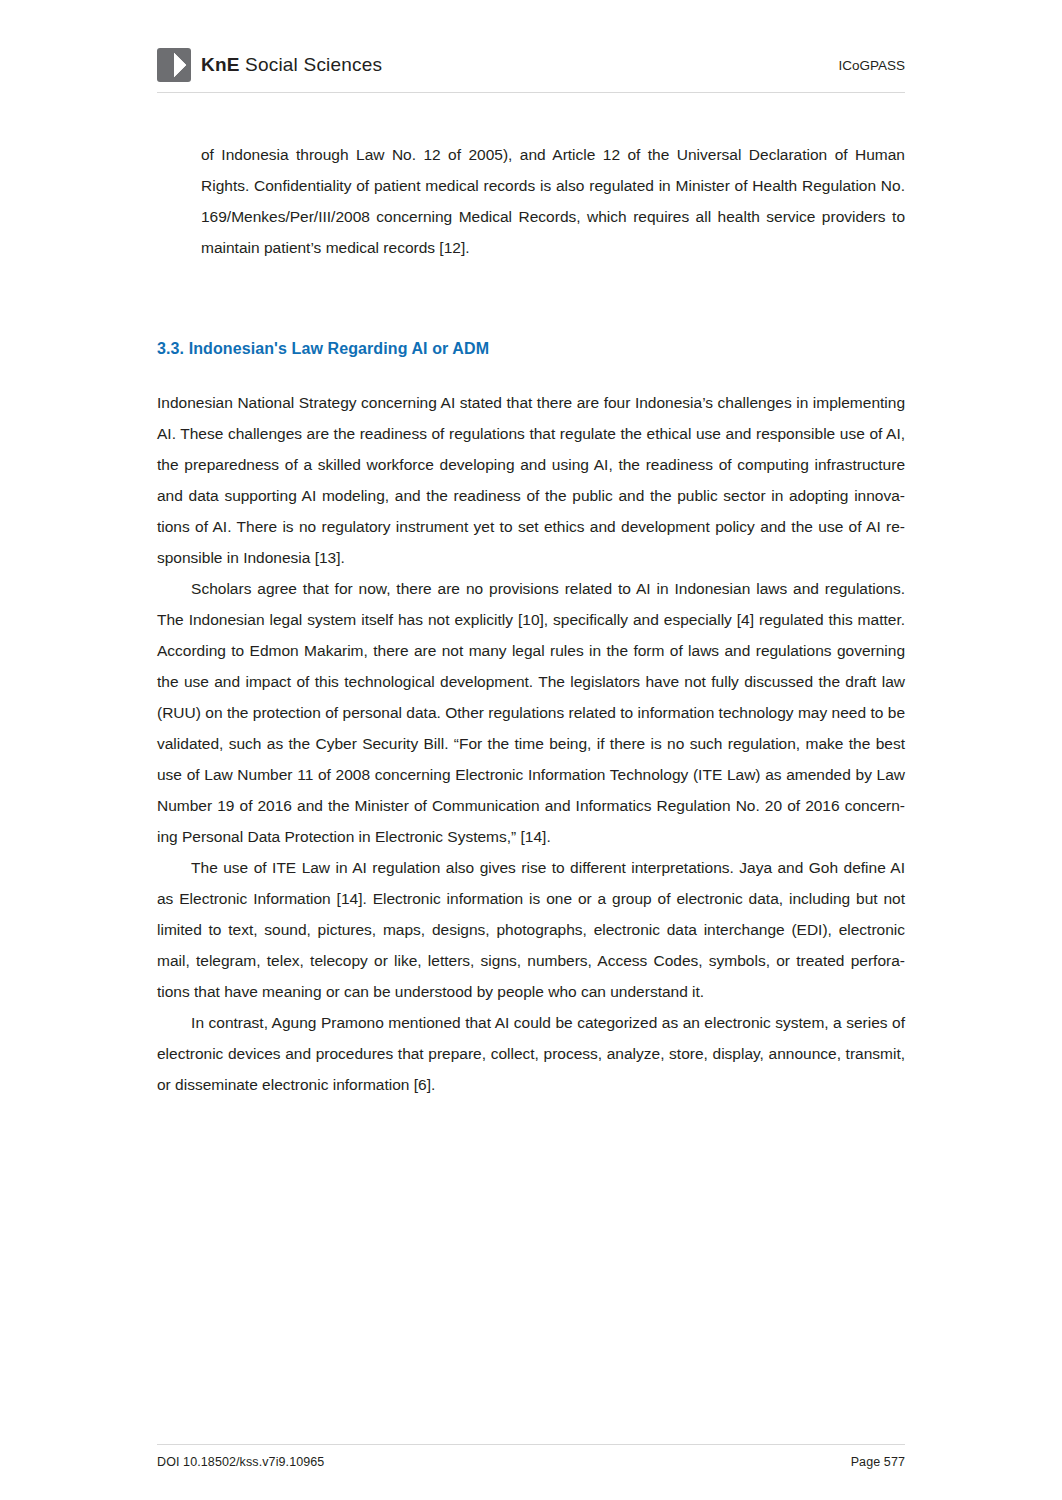KnE Social Sciences
ICoGPASS
of Indonesia through Law No. 12 of 2005), and Article 12 of the Universal Declaration of Human Rights. Confidentiality of patient medical records is also regulated in Minister of Health Regulation No. 169/Menkes/Per/III/2008 concerning Medical Records, which requires all health service providers to maintain patient’s medical records [12].
3.3. Indonesian's Law Regarding AI or ADM
Indonesian National Strategy concerning AI stated that there are four Indonesia’s challenges in implementing AI. These challenges are the readiness of regulations that regulate the ethical use and responsible use of AI, the preparedness of a skilled workforce developing and using AI, the readiness of computing infrastructure and data supporting AI modeling, and the readiness of the public and the public sector in adopting innovations of AI. There is no regulatory instrument yet to set ethics and development policy and the use of AI responsible in Indonesia [13].
Scholars agree that for now, there are no provisions related to AI in Indonesian laws and regulations. The Indonesian legal system itself has not explicitly [10], specifically and especially [4] regulated this matter. According to Edmon Makarim, there are not many legal rules in the form of laws and regulations governing the use and impact of this technological development. The legislators have not fully discussed the draft law (RUU) on the protection of personal data. Other regulations related to information technology may need to be validated, such as the Cyber Security Bill. “For the time being, if there is no such regulation, make the best use of Law Number 11 of 2008 concerning Electronic Information Technology (ITE Law) as amended by Law Number 19 of 2016 and the Minister of Communication and Informatics Regulation No. 20 of 2016 concerning Personal Data Protection in Electronic Systems,” [14].
The use of ITE Law in AI regulation also gives rise to different interpretations. Jaya and Goh define AI as Electronic Information [14]. Electronic information is one or a group of electronic data, including but not limited to text, sound, pictures, maps, designs, photographs, electronic data interchange (EDI), electronic mail, telegram, telex, telecopy or like, letters, signs, numbers, Access Codes, symbols, or treated perforations that have meaning or can be understood by people who can understand it.
In contrast, Agung Pramono mentioned that AI could be categorized as an electronic system, a series of electronic devices and procedures that prepare, collect, process, analyze, store, display, announce, transmit, or disseminate electronic information [6].
DOI 10.18502/kss.v7i9.10965
Page 577